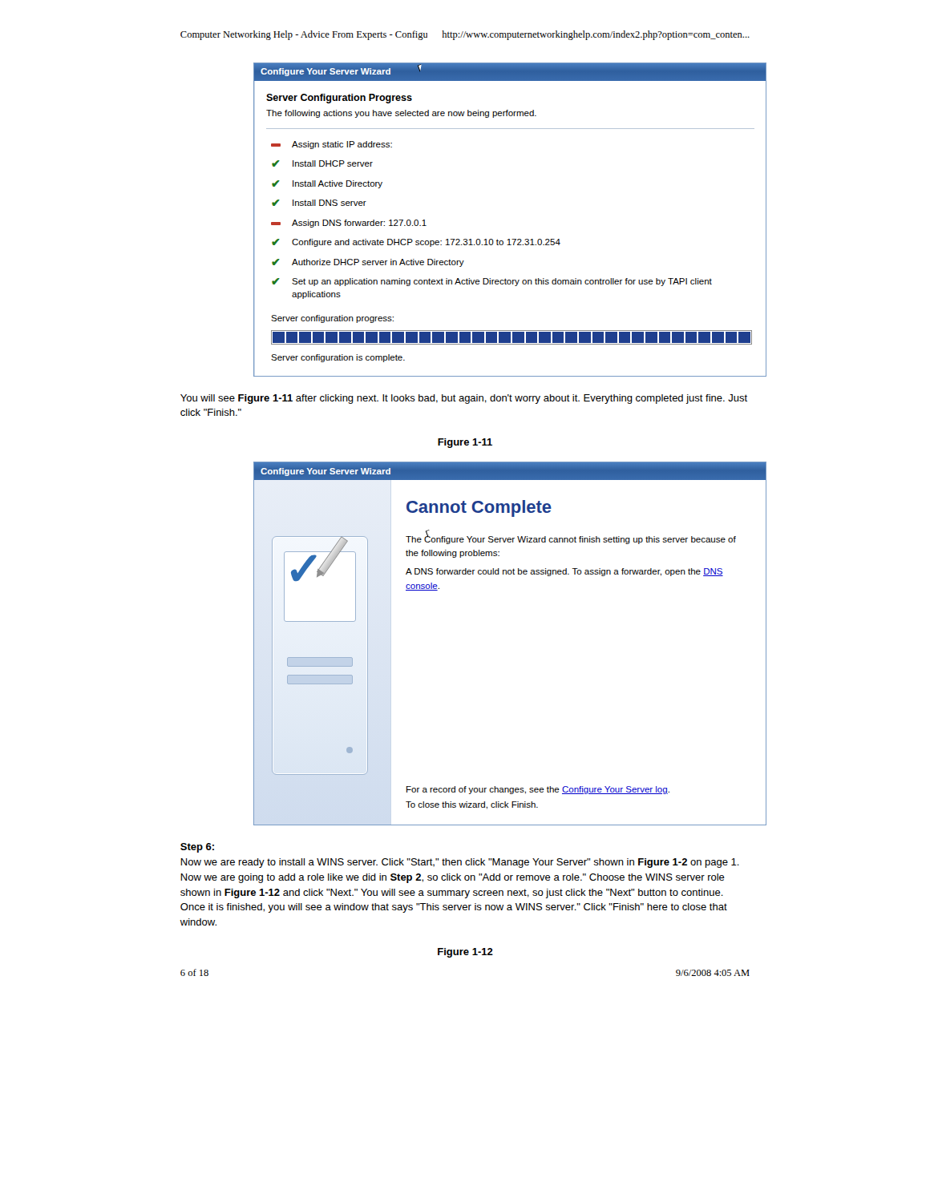Computer Networking Help - Advice From Experts - Configuring Windo...
http://www.computernetworkinghelp.com/index2.php?option=com_conten...
Configure Your Server Wizard
Server Configuration Progress
The following actions you have selected are now being performed.
Assign static IP address:
✔Install DHCP server
✔Install Active Directory
✔Install DNS server
Assign DNS forwarder: 127.0.0.1
✔Configure and activate DHCP scope: 172.31.0.10 to 172.31.0.254
✔Authorize DHCP server in Active Directory
✔Set up an application naming context in Active Directory on this domain controller for use by TAPI client applications
Server configuration progress:
Server configuration is complete.
You will see Figure 1-11 after clicking next. It looks bad, but again, don't worry about it. Everything completed just fine. Just click "Finish."
Figure 1-11
Configure Your Server Wizard
✓
Cannot Complete
The Configure Your Server Wizard cannot finish setting up this server because of the following problems:
A DNS forwarder could not be assigned. To assign a forwarder, open the DNS console.
For a record of your changes, see the Configure Your Server log.
To close this wizard, click Finish.
Step 6:
Now we are ready to install a WINS server. Click "Start," then click "Manage Your Server" shown in Figure 1-2 on page 1. Now we are going to add a role like we did in Step 2, so click on "Add or remove a role." Choose the WINS server role shown in Figure 1-12 and click "Next." You will see a summary screen next, so just click the "Next" button to continue. Once it is finished, you will see a window that says "This server is now a WINS server." Click "Finish" here to close that window.
Figure 1-12
6 of 18
9/6/2008 4:05 AM